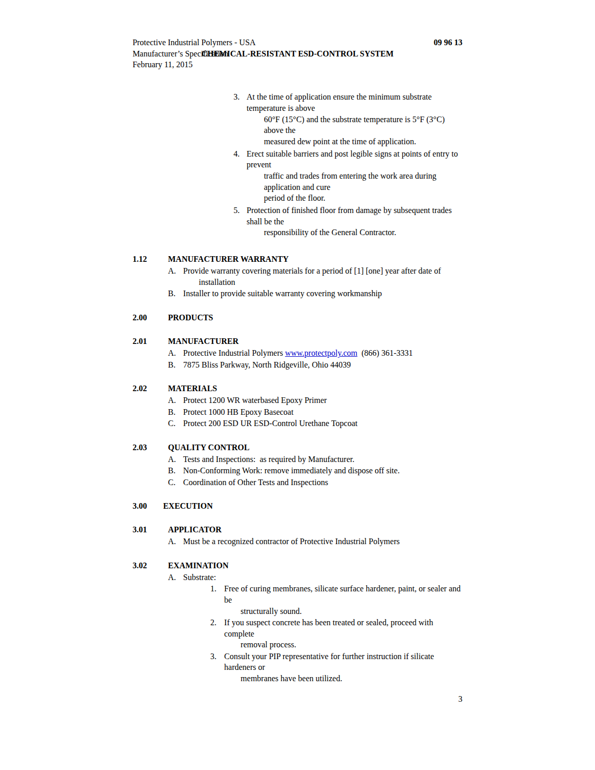Protective Industrial Polymers - USA
09 96 13
Manufacturer’s Specification
CHEMICAL-RESISTANT ESD-CONTROL SYSTEM
09 96 13
February 11, 2015
3.
At the time of application ensure the minimum substrate temperature is above
60°F (15°C) and the substrate temperature is 5°F (3°C) above the
measured dew point at the time of application.
4.
Erect suitable barriers and post legible signs at points of entry to prevent
traffic and trades from entering the work area during application and cure
period of the floor.
5.
Protection of finished floor from damage by subsequent trades shall be the
responsibility of the General Contractor.
1.12 MANUFACTURER WARRANTY
A.
Provide warranty covering materials for a period of [1] [one] year after date of
installation
B.
Installer to provide suitable warranty covering workmanship
2.00 PRODUCTS
2.01 MANUFACTURER
A.
Protective Industrial Polymers www.protectpoly.com (866) 361-3331
B.
7875 Bliss Parkway, North Ridgeville, Ohio 44039
2.02 MATERIALS
A.
Protect 1200 WR waterbased Epoxy Primer
B.
Protect 1000 HB Epoxy Basecoat
C.
Protect 200 ESD UR ESD-Control Urethane Topcoat
2.03 QUALITY CONTROL
A.
Tests and Inspections: as required by Manufacturer.
B.
Non-Conforming Work: remove immediately and dispose off site.
C.
Coordination of Other Tests and Inspections
3.00 EXECUTION
3.01 APPLICATOR
A.
Must be a recognized contractor of Protective Industrial Polymers
3.02 EXAMINATION
A.
Substrate:
1.
Free of curing membranes, silicate surface hardener, paint, or sealer and be
structurally sound.
2.
If you suspect concrete has been treated or sealed, proceed with complete
removal process.
3.
Consult your PIP representative for further instruction if silicate hardeners or
membranes have been utilized.
3